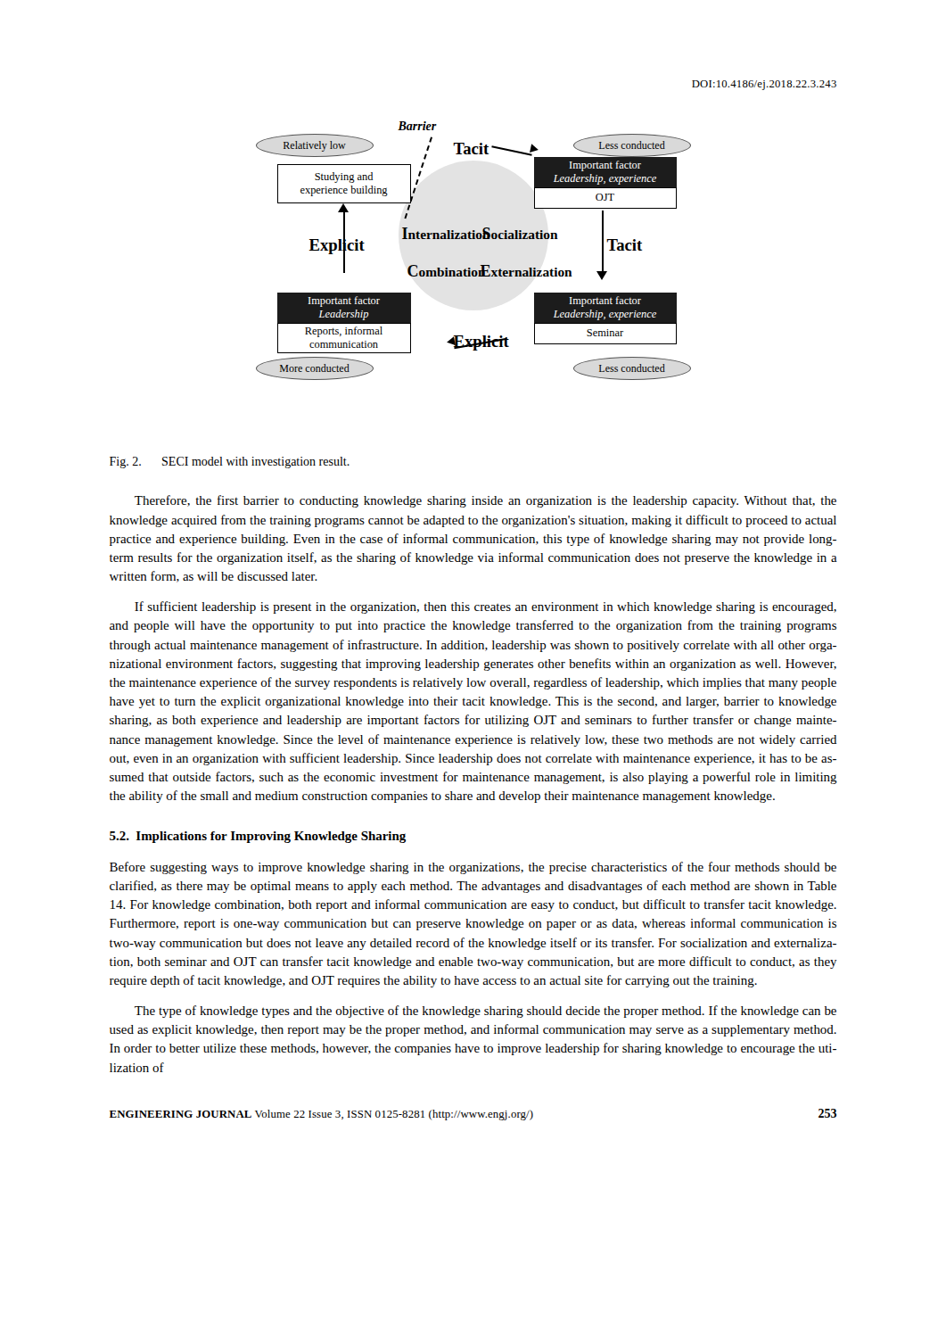DOI:10.4186/ej.2018.22.3.243
Barrier
Tacit
Tacit
Explicit
Explicit
Internalization
Socialization
Combination
Externalization
Studying and
experience building
Important factor
Leadership, experience
OJT
Important factor
Leadership
Reports, informal
communication
Important factor
Leadership, experience
Seminar
Relatively low
Less conducted
More conducted
Less conducted
Fig. 2. SECI model with investigation result.
Therefore, the first barrier to conducting knowledge sharing inside an organization is the leadership capacity. Without that, the knowledge acquired from the training programs cannot be adapted to the organization's situation, making it difficult to proceed to actual practice and experience building. Even in the case of informal communication, this type of knowledge sharing may not provide long-term results for the organization itself, as the sharing of knowledge via informal communication does not preserve the knowledge in a written form, as will be discussed later.
If sufficient leadership is present in the organization, then this creates an environment in which knowledge sharing is encouraged, and people will have the opportunity to put into practice the knowledge transferred to the organization from the training programs through actual maintenance management of infrastructure. In addition, leadership was shown to positively correlate with all other organizational environment factors, suggesting that improving leadership generates other benefits within an organization as well. However, the maintenance experience of the survey respondents is relatively low overall, regardless of leadership, which implies that many people have yet to turn the explicit organizational knowledge into their tacit knowledge. This is the second, and larger, barrier to knowledge sharing, as both experience and leadership are important factors for utilizing OJT and seminars to further transfer or change maintenance management knowledge. Since the level of maintenance experience is relatively low, these two methods are not widely carried out, even in an organization with sufficient leadership. Since leadership does not correlate with maintenance experience, it has to be assumed that outside factors, such as the economic investment for maintenance management, is also playing a powerful role in limiting the ability of the small and medium construction companies to share and develop their maintenance management knowledge.
5.2. Implications for Improving Knowledge Sharing
Before suggesting ways to improve knowledge sharing in the organizations, the precise characteristics of the four methods should be clarified, as there may be optimal means to apply each method. The advantages and disadvantages of each method are shown in Table 14. For knowledge combination, both report and informal communication are easy to conduct, but difficult to transfer tacit knowledge. Furthermore, report is one-way communication but can preserve knowledge on paper or as data, whereas informal communication is two-way communication but does not leave any detailed record of the knowledge itself or its transfer. For socialization and externalization, both seminar and OJT can transfer tacit knowledge and enable two-way communication, but are more difficult to conduct, as they require depth of tacit knowledge, and OJT requires the ability to have access to an actual site for carrying out the training.
The type of knowledge types and the objective of the knowledge sharing should decide the proper method. If the knowledge can be used as explicit knowledge, then report may be the proper method, and informal communication may serve as a supplementary method. In order to better utilize these methods, however, the companies have to improve leadership for sharing knowledge to encourage the utilization of
ENGINEERING JOURNAL Volume 22 Issue 3, ISSN 0125-8281 (http://www.engj.org/)
253